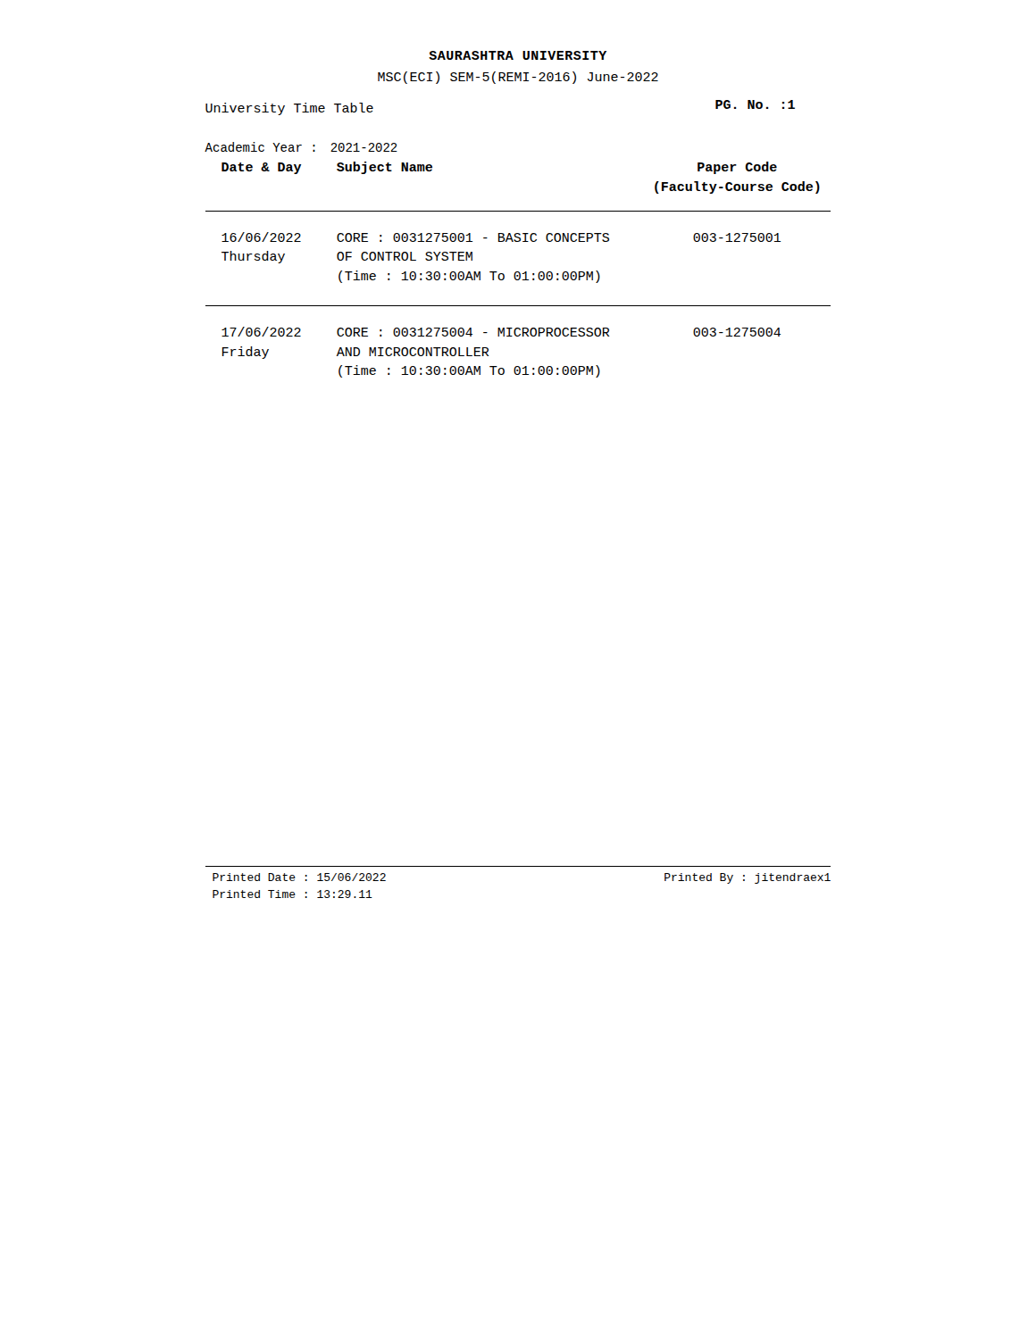SAURASHTRA UNIVERSITY
MSC(ECI) SEM-5(REMI-2016) June-2022
PG. No. :1
University Time Table
Academic Year : 2021-2022
| Date & Day | Subject Name | Paper Code (Faculty-Course Code) |
| --- | --- | --- |
| 16/06/2022 Thursday | CORE : 0031275001 - BASIC CONCEPTS OF CONTROL SYSTEM (Time : 10:30:00AM To 01:00:00PM) | 003-1275001 |
| 17/06/2022 Friday | CORE : 0031275004 - MICROPROCESSOR AND MICROCONTROLLER (Time : 10:30:00AM To 01:00:00PM) | 003-1275004 |
Printed Date : 15/06/2022
Printed Time : 13:29.11
Printed By : jitendraex1